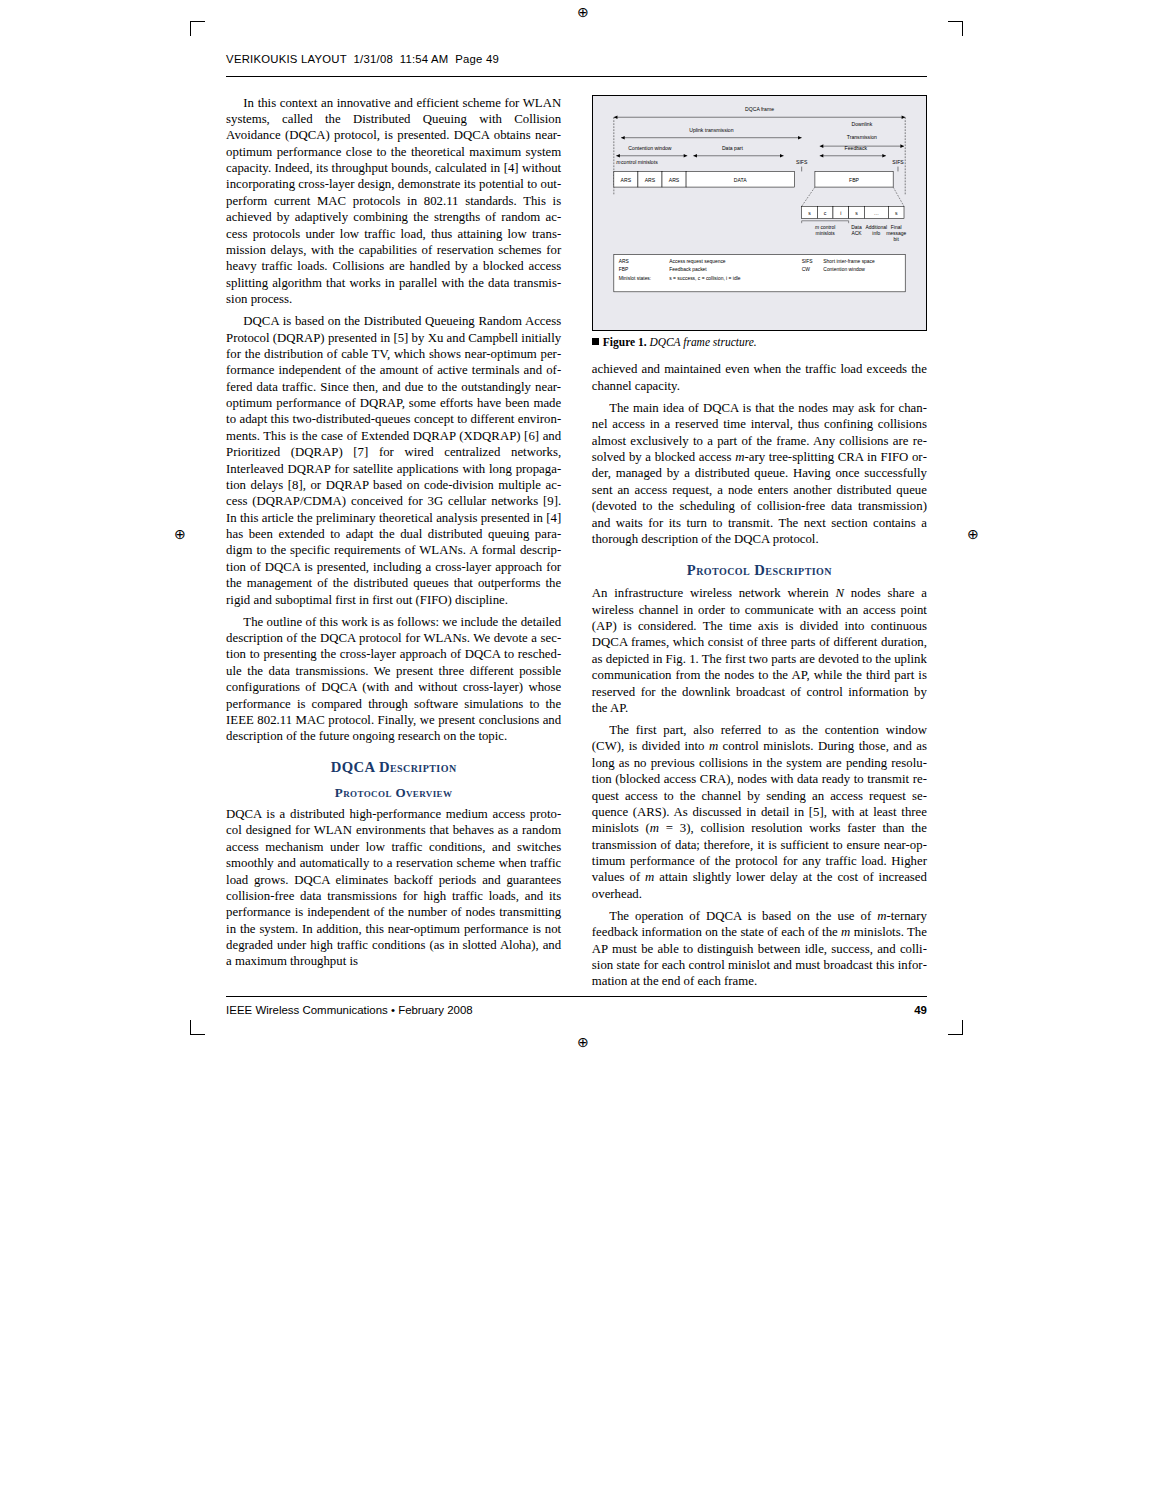⊕
⊕
⊕
⊕
VERIKOUKIS LAYOUT 1/31/08 11:54 AM Page 49
In this context an innovative and efficient scheme for WLAN systems, called the Distributed Queuing with Collision Avoidance (DQCA) protocol, is presented. DQCA obtains near-optimum performance close to the theoretical maximum system capacity. Indeed, its throughput bounds, calculated in [4] without incorporating cross-layer design, demonstrate its potential to outperform current MAC protocols in 802.11 standards. This is achieved by adaptively combining the strengths of random access protocols under low traffic load, thus attaining low transmission delays, with the capabilities of reservation schemes for heavy traffic loads. Collisions are handled by a blocked access splitting algorithm that works in parallel with the data transmission process.
DQCA is based on the Distributed Queueing Random Access Protocol (DQRAP) presented in [5] by Xu and Campbell initially for the distribution of cable TV, which shows near-optimum performance independent of the amount of active terminals and offered data traffic. Since then, and due to the outstandingly near-optimum performance of DQRAP, some efforts have been made to adapt this two-distributed-queues concept to different environments. This is the case of Extended DQRAP (XDQRAP) [6] and Prioritized (DQRAP) [7] for wired centralized networks, Interleaved DQRAP for satellite applications with long propagation delays [8], or DQRAP based on code-division multiple access (DQRAP/CDMA) conceived for 3G cellular networks [9]. In this article the preliminary theoretical analysis presented in [4] has been extended to adapt the dual distributed queuing paradigm to the specific requirements of WLANs. A formal description of DQCA is presented, including a cross-layer approach for the management of the distributed queues that outperforms the rigid and suboptimal first in first out (FIFO) discipline.
The outline of this work is as follows: we include the detailed description of the DQCA protocol for WLANs. We devote a section to presenting the cross-layer approach of DQCA to reschedule the data transmissions. We present three different possible configurations of DQCA (with and without cross-layer) whose performance is compared through software simulations to the IEEE 802.11 MAC protocol. Finally, we present conclusions and description of the future ongoing research on the topic.
DQCA Description
Protocol Overview
DQCA is a distributed high-performance medium access protocol designed for WLAN environments that behaves as a random access mechanism under low traffic conditions, and switches smoothly and automatically to a reservation scheme when traffic load grows. DQCA eliminates backoff periods and guarantees collision-free data transmissions for high traffic loads, and its performance is independent of the number of nodes transmitting in the system. In addition, this near-optimum performance is not degraded under high traffic conditions (as in slotted Aloha), and a maximum throughput is
DQCA frame Downlink Transmission Uplink transmission Contention window Data part Feedback m control minislots SIFS SIFS ARS ARS ARS DATA FBP s c i s … s m control minislots Data ACK Additional info Final message bit ARS Access request sequence SIFS Short inter-frame space FBP Feedback packet CW Contention window Minislot states: s = success, c = collision, i = idle
Figure 1. DQCA frame structure.
achieved and maintained even when the traffic load exceeds the channel capacity.
The main idea of DQCA is that the nodes may ask for channel access in a reserved time interval, thus confining collisions almost exclusively to a part of the frame. Any collisions are resolved by a blocked access m-ary tree-splitting CRA in FIFO order, managed by a distributed queue. Having once successfully sent an access request, a node enters another distributed queue (devoted to the scheduling of collision-free data transmission) and waits for its turn to transmit. The next section contains a thorough description of the DQCA protocol.
Protocol Description
An infrastructure wireless network wherein N nodes share a wireless channel in order to communicate with an access point (AP) is considered. The time axis is divided into continuous DQCA frames, which consist of three parts of different duration, as depicted in Fig. 1. The first two parts are devoted to the uplink communication from the nodes to the AP, while the third part is reserved for the downlink broadcast of control information by the AP.
The first part, also referred to as the contention window (CW), is divided into m control minislots. During those, and as long as no previous collisions in the system are pending resolution (blocked access CRA), nodes with data ready to transmit request access to the channel by sending an access request sequence (ARS). As discussed in detail in [5], with at least three minislots (m = 3), collision resolution works faster than the transmission of data; therefore, it is sufficient to ensure near-optimum performance of the protocol for any traffic load. Higher values of m attain slightly lower delay at the cost of increased overhead.
The operation of DQCA is based on the use of m-ternary feedback information on the state of each of the m minislots. The AP must be able to distinguish between idle, success, and collision state for each control minislot and must broadcast this information at the end of each frame.
IEEE Wireless Communications • February 2008
49